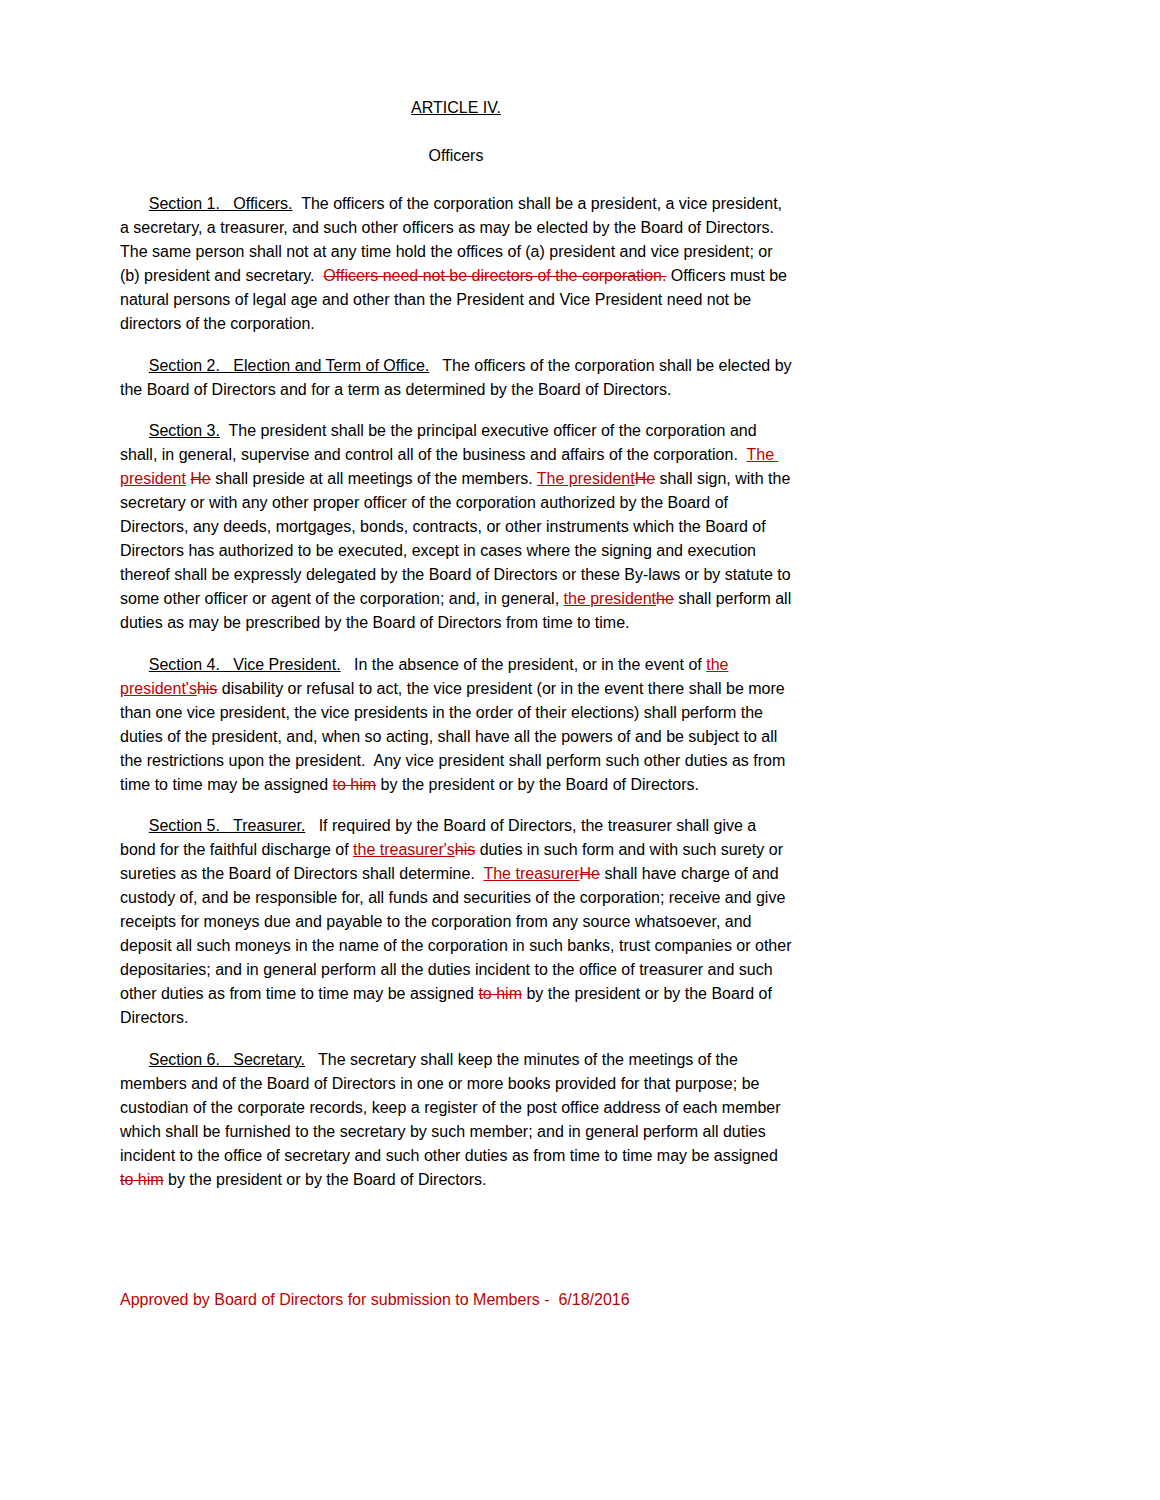ARTICLE IV.
Officers
Section 1. Officers. The officers of the corporation shall be a president, a vice president, a secretary, a treasurer, and such other officers as may be elected by the Board of Directors. The same person shall not at any time hold the offices of (a) president and vice president; or (b) president and secretary. Officers need not be directors of the corporation. Officers must be natural persons of legal age and other than the President and Vice President need not be directors of the corporation.
Section 2. Election and Term of Office. The officers of the corporation shall be elected by the Board of Directors and for a term as determined by the Board of Directors.
Section 3. The president shall be the principal executive officer of the corporation and shall, in general, supervise and control all of the business and affairs of the corporation. The president He shall preside at all meetings of the members. The president He shall sign, with the secretary or with any other proper officer of the corporation authorized by the Board of Directors, any deeds, mortgages, bonds, contracts, or other instruments which the Board of Directors has authorized to be executed, except in cases where the signing and execution thereof shall be expressly delegated by the Board of Directors or these By-laws or by statute to some other officer or agent of the corporation; and, in general, the president he shall perform all duties as may be prescribed by the Board of Directors from time to time.
Section 4. Vice President. In the absence of the president, or in the event of the president's his disability or refusal to act, the vice president (or in the event there shall be more than one vice president, the vice presidents in the order of their elections) shall perform the duties of the president, and, when so acting, shall have all the powers of and be subject to all the restrictions upon the president. Any vice president shall perform such other duties as from time to time may be assigned to him by the president or by the Board of Directors.
Section 5. Treasurer. If required by the Board of Directors, the treasurer shall give a bond for the faithful discharge of the treasurer's his duties in such form and with such surety or sureties as the Board of Directors shall determine. The treasurer He shall have charge of and custody of, and be responsible for, all funds and securities of the corporation; receive and give receipts for moneys due and payable to the corporation from any source whatsoever, and deposit all such moneys in the name of the corporation in such banks, trust companies or other depositaries; and in general perform all the duties incident to the office of treasurer and such other duties as from time to time may be assigned to him by the president or by the Board of Directors.
Section 6. Secretary. The secretary shall keep the minutes of the meetings of the members and of the Board of Directors in one or more books provided for that purpose; be custodian of the corporate records, keep a register of the post office address of each member which shall be furnished to the secretary by such member; and in general perform all duties incident to the office of secretary and such other duties as from time to time may be assigned to him by the president or by the Board of Directors.
Approved by Board of Directors for submission to Members - 6/18/2016